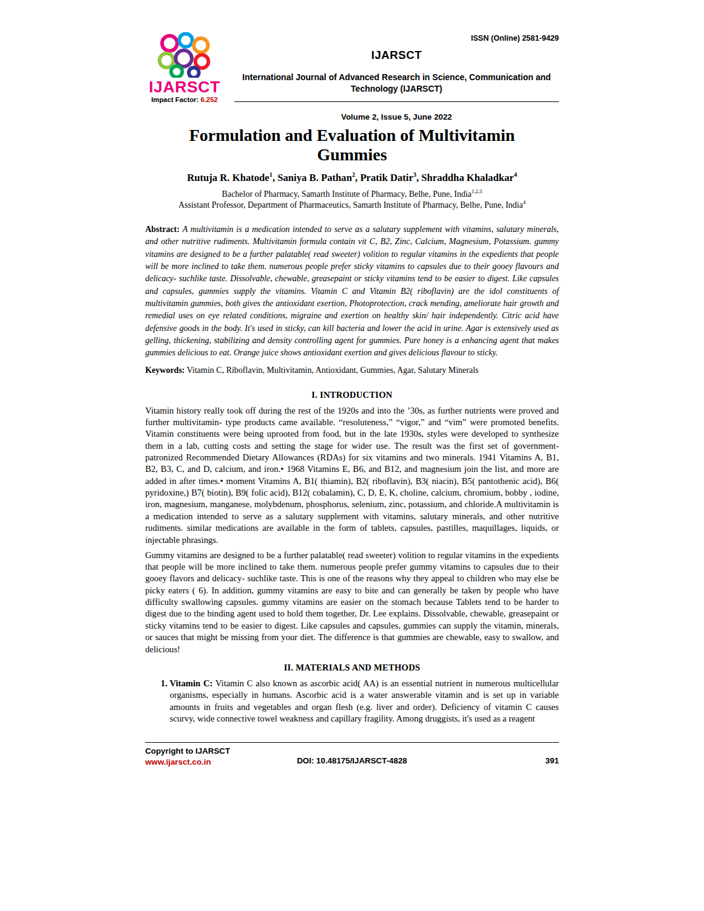IJARSCT
Impact Factor: 6.252
ISSN (Online) 2581-9429
IJARSCT
International Journal of Advanced Research in Science, Communication and Technology (IJARSCT)
Volume 2, Issue 5, June 2022
Formulation and Evaluation of Multivitamin
Gummies
Rutuja R. Khatode1, Saniya B. Pathan2, Pratik Datir3, Shraddha Khaladkar4
Bachelor of Pharmacy, Samarth Institute of Pharmacy, Belhe, Pune, India1,2,3
Assistant Professor, Department of Pharmaceutics, Samarth Institute of Pharmacy, Belhe, Pune, India4
Abstract: A multivitamin is a medication intended to serve as a salutary supplement with vitamins, salutary minerals, and other nutritive rudiments. Multivitamin formula contain vit C, B2, Zinc, Calcium, Magnesium, Potassium. gummy vitamins are designed to be a further palatable( read sweeter) volition to regular vitamins in the expedients that people will be more inclined to take them. numerous people prefer sticky vitamins to capsules due to their gooey flavours and delicacy- suchlike taste. Dissolvable, chewable, greasepaint or sticky vitamins tend to be easier to digest. Like capsules and capsules, gummies supply the vitamins. Vitamin C and Vitamin B2( riboflavin) are the idol constituents of multivitamin gummies, both gives the antioxidant exertion, Photoprotection, crack mending, ameliorate hair growth and remedial uses on eye related conditions, migraine and exertion on healthy skin/ hair independently. Citric acid have defensive goods in the body. It's used in sticky, can kill bacteria and lower the acid in urine. Agar is extensively used as gelling, thickening, stabilizing and density controlling agent for gummies. Pure honey is a enhancing agent that makes gummies delicious to eat. Orange juice shows antioxidant exertion and gives delicious flavour to sticky.
Keywords: Vitamin C, Riboflavin, Multivitamin, Antioxidant, Gummies, Agar, Salutary Minerals
I. INTRODUCTION
Vitamin history really took off during the rest of the 1920s and into the ’30s, as further nutrients were proved and further multivitamin- type products came available. “resoluteness,” “vigor,” and “vim” were promoted benefits. Vitamin constituents were being uprooted from food, but in the late 1930s, styles were developed to synthesize them in a lab, cutting costs and setting the stage for wider use. The result was the first set of government- patronized Recommended Dietary Allowances (RDAs) for six vitamins and two minerals. 1941 Vitamins A, B1, B2, B3, C, and D, calcium, and iron.• 1968 Vitamins E, B6, and B12, and magnesium join the list, and more are added in after times.• moment Vitamins A, B1( thiamin), B2( riboflavin), B3( niacin), B5( pantothenic acid), B6( pyridoxine,) B7( biotin), B9( folic acid), B12( cobalamin), C, D, E, K, choline, calcium, chromium, bobby , iodine, iron, magnesium, manganese, molybdenum, phosphorus, selenium, zinc, potassium, and chloride.A multivitamin is a medication intended to serve as a salutary supplement with vitamins, salutary minerals, and other nutritive rudiments. similar medications are available in the form of tablets, capsules, pastilles, maquillages, liquids, or injectable phrasings.
Gummy vitamins are designed to be a further palatable( read sweeter) volition to regular vitamins in the expedients that people will be more inclined to take them. numerous people prefer gummy vitamins to capsules due to their gooey flavors and delicacy- suchlike taste. This is one of the reasons why they appeal to children who may else be picky eaters ( 6). In addition, gummy vitamins are easy to bite and can generally be taken by people who have difficulty swallowing capsules. gummy vitamins are easier on the stomach because Tablets tend to be harder to digest due to the binding agent used to hold them together, Dr. Lee explains. Dissolvable, chewable, greasepaint or sticky vitamins tend to be easier to digest. Like capsules and capsules, gummies can supply the vitamin, minerals, or sauces that might be missing from your diet. The difference is that gummies are chewable, easy to swallow, and delicious!
II. MATERIALS AND METHODS
Vitamin C: Vitamin C also known as ascorbic acid( AA) is an essential nutrient in numerous multicellular organisms, especially in humans. Ascorbic acid is a water answerable vitamin and is set up in variable amounts in fruits and vegetables and organ flesh (e.g. liver and order). Deficiency of vitamin C causes scurvy, wide connective towel weakness and capillary fragility. Among druggists, it's used as a reagent
Copyright to IJARSCT www.ijarsct.co.in
DOI: 10.48175/IJARSCT-4828
391